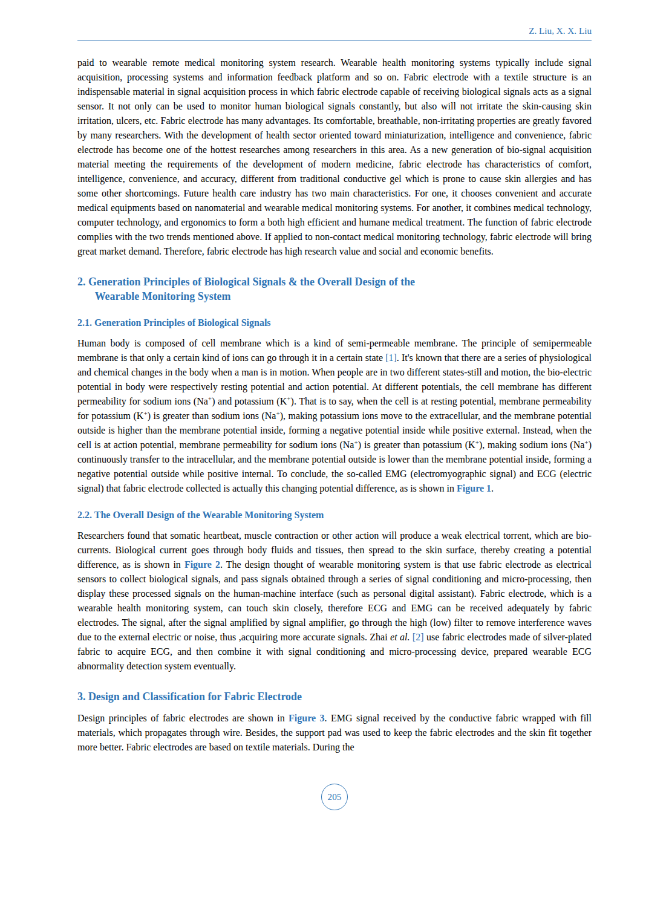Z. Liu, X. X. Liu
paid to wearable remote medical monitoring system research. Wearable health monitoring systems typically include signal acquisition, processing systems and information feedback platform and so on. Fabric electrode with a textile structure is an indispensable material in signal acquisition process in which fabric electrode capable of receiving biological signals acts as a signal sensor. It not only can be used to monitor human biological signals constantly, but also will not irritate the skin-causing skin irritation, ulcers, etc. Fabric electrode has many advantages. Its comfortable, breathable, non-irritating properties are greatly favored by many researchers. With the development of health sector oriented toward miniaturization, intelligence and convenience, fabric electrode has become one of the hottest researches among researchers in this area. As a new generation of bio-signal acquisition material meeting the requirements of the development of modern medicine, fabric electrode has characteristics of comfort, intelligence, convenience, and accuracy, different from traditional conductive gel which is prone to cause skin allergies and has some other shortcomings. Future health care industry has two main characteristics. For one, it chooses convenient and accurate medical equipments based on nanomaterial and wearable medical monitoring systems. For another, it combines medical technology, computer technology, and ergonomics to form a both high efficient and humane medical treatment. The function of fabric electrode complies with the two trends mentioned above. If applied to non-contact medical monitoring technology, fabric electrode will bring great market demand. Therefore, fabric electrode has high research value and social and economic benefits.
2. Generation Principles of Biological Signals & the Overall Design of theWearable Monitoring System
2.1. Generation Principles of Biological Signals
Human body is composed of cell membrane which is a kind of semi-permeable membrane. The principle of semipermeable membrane is that only a certain kind of ions can go through it in a certain state [1]. It's known that there are a series of physiological and chemical changes in the body when a man is in motion. When people are in two different states-still and motion, the bio-electric potential in body were respectively resting potential and action potential. At different potentials, the cell membrane has different permeability for sodium ions (Na+) and potassium (K+). That is to say, when the cell is at resting potential, membrane permeability for potassium (K+) is greater than sodium ions (Na+), making potassium ions move to the extracellular, and the membrane potential outside is higher than the membrane potential inside, forming a negative potential inside while positive external. Instead, when the cell is at action potential, membrane permeability for sodium ions (Na+) is greater than potassium (K+), making sodium ions (Na+) continuously transfer to the intracellular, and the membrane potential outside is lower than the membrane potential inside, forming a negative potential outside while positive internal. To conclude, the so-called EMG (electromyographic signal) and ECG (electric signal) that fabric electrode collected is actually this changing potential difference, as is shown in Figure 1.
2.2. The Overall Design of the Wearable Monitoring System
Researchers found that somatic heartbeat, muscle contraction or other action will produce a weak electrical torrent, which are bio-currents. Biological current goes through body fluids and tissues, then spread to the skin surface, thereby creating a potential difference, as is shown in Figure 2. The design thought of wearable monitoring system is that use fabric electrode as electrical sensors to collect biological signals, and pass signals obtained through a series of signal conditioning and micro-processing, then display these processed signals on the human-machine interface (such as personal digital assistant). Fabric electrode, which is a wearable health monitoring system, can touch skin closely, therefore ECG and EMG can be received adequately by fabric electrodes. The signal, after the signal amplified by signal amplifier, go through the high (low) filter to remove interference waves due to the external electric or noise, thus ,acquiring more accurate signals. Zhai et al. [2] use fabric electrodes made of silver-plated fabric to acquire ECG, and then combine it with signal conditioning and micro-processing device, prepared wearable ECG abnormality detection system eventually.
3. Design and Classification for Fabric Electrode
Design principles of fabric electrodes are shown in Figure 3. EMG signal received by the conductive fabric wrapped with fill materials, which propagates through wire. Besides, the support pad was used to keep the fabric electrodes and the skin fit together more better. Fabric electrodes are based on textile materials. During the
205